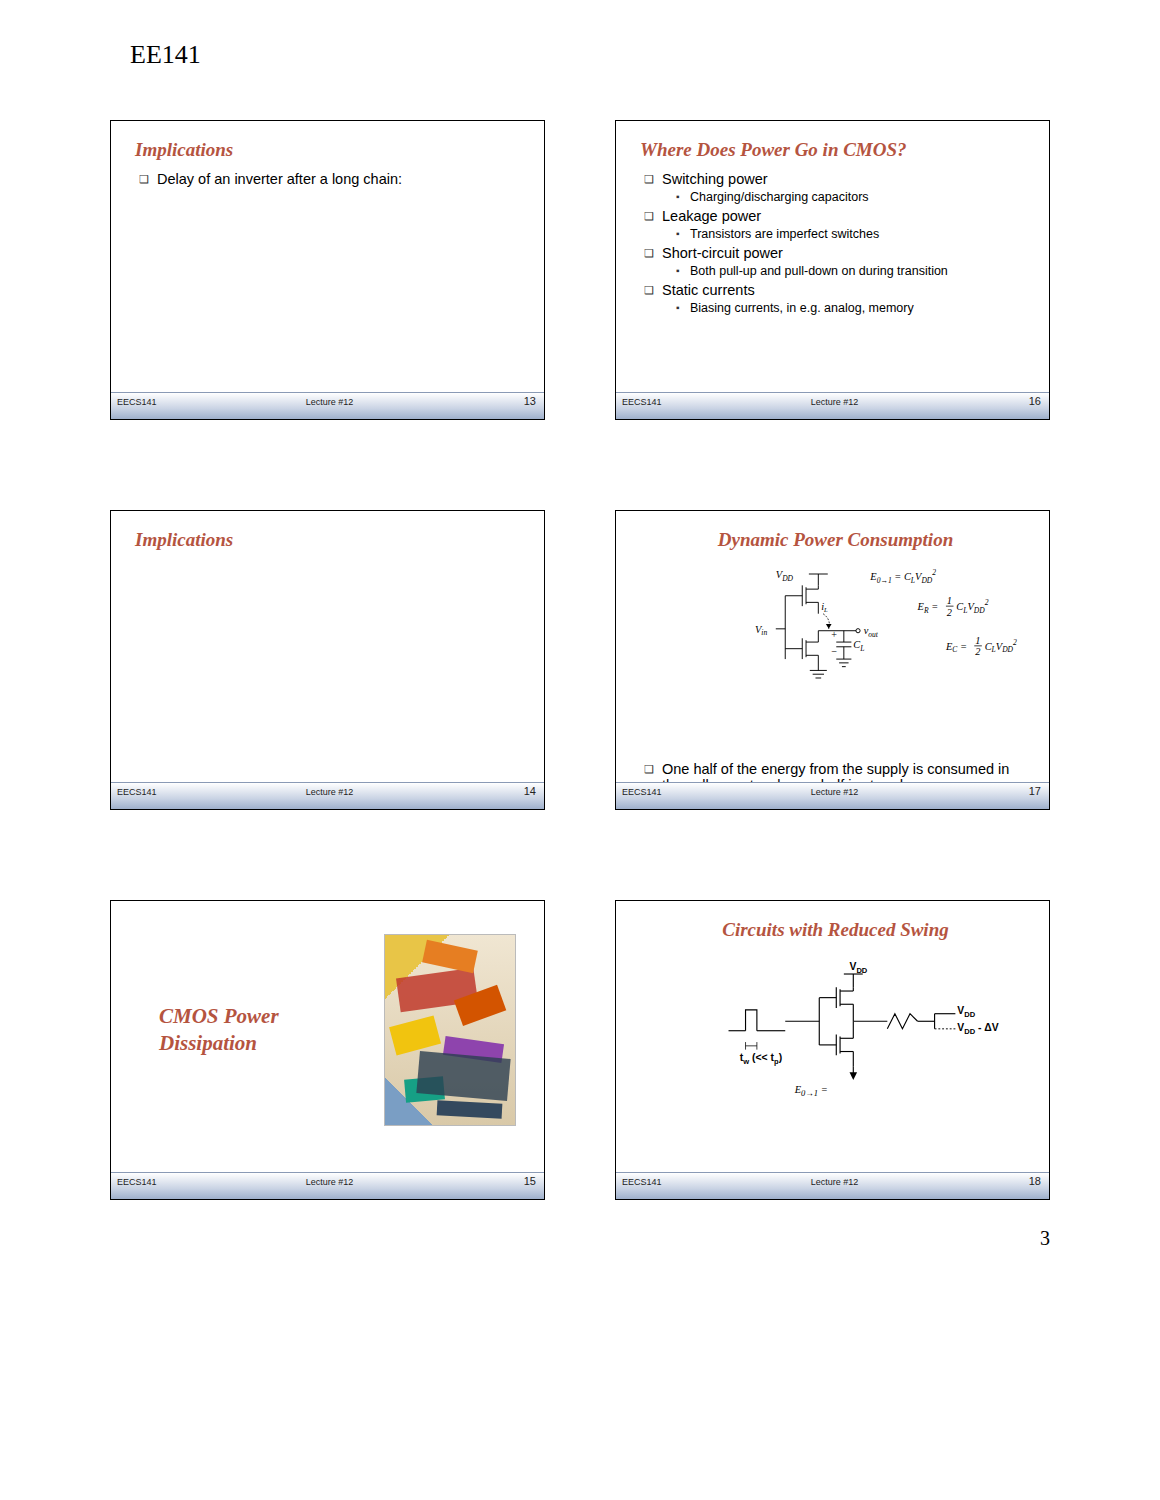EE141
Implications
Delay of an inverter after a long chain:
EECS141 Lecture #12 13
Where Does Power Go in CMOS?
Switching power
Charging/discharging capacitors
Leakage power
Transistors are imperfect switches
Short-circuit power
Both pull-up and pull-down on during transition
Static currents
Biasing currents, in e.g. analog, memory
EECS141 Lecture #12 16
Implications
EECS141 Lecture #12 14
Dynamic Power Consumption
VDD Vin vout CL + − iL E0→1 = CLVDD2 ER = 1 2 CLVDD2 EC = 1 2 CLVDD2
One half of the energy from the supply is consumed in the pull-up network, one half is stored on CL
Energy from CL is dumped during the 1→0 transition
EECS141 Lecture #12 17
CMOS Power
Dissipation
EECS141 Lecture #12 15
Circuits with Reduced Swing
VDD tw (<< tp) VDD VDD - ΔV E0→1 =
EECS141 Lecture #12 18
3